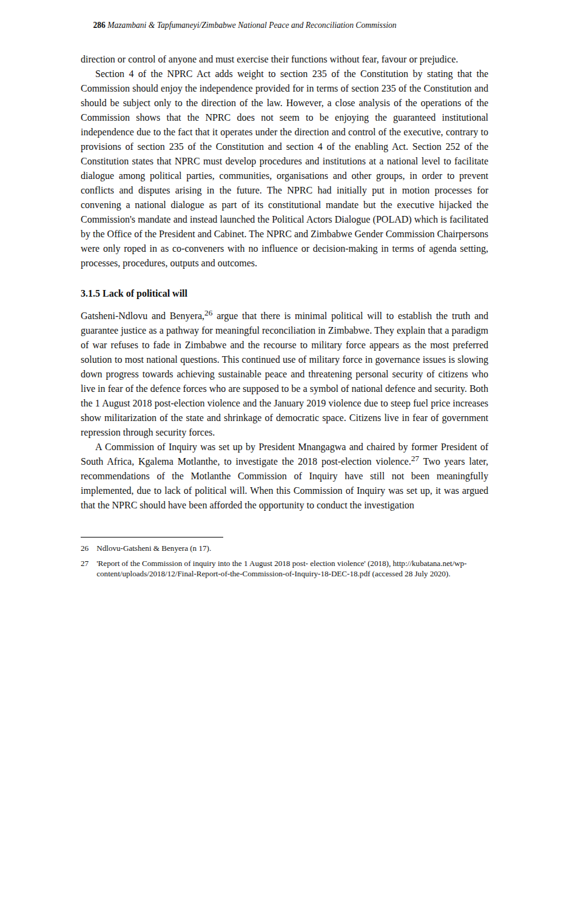286 Mazambani & Tapfumaneyi/Zimbabwe National Peace and Reconciliation Commission
direction or control of anyone and must exercise their functions without fear, favour or prejudice.
Section 4 of the NPRC Act adds weight to section 235 of the Constitution by stating that the Commission should enjoy the independence provided for in terms of section 235 of the Constitution and should be subject only to the direction of the law. However, a close analysis of the operations of the Commission shows that the NPRC does not seem to be enjoying the guaranteed institutional independence due to the fact that it operates under the direction and control of the executive, contrary to provisions of section 235 of the Constitution and section 4 of the enabling Act. Section 252 of the Constitution states that NPRC must develop procedures and institutions at a national level to facilitate dialogue among political parties, communities, organisations and other groups, in order to prevent conflicts and disputes arising in the future. The NPRC had initially put in motion processes for convening a national dialogue as part of its constitutional mandate but the executive hijacked the Commission's mandate and instead launched the Political Actors Dialogue (POLAD) which is facilitated by the Office of the President and Cabinet. The NPRC and Zimbabwe Gender Commission Chairpersons were only roped in as co-conveners with no influence or decision-making in terms of agenda setting, processes, procedures, outputs and outcomes.
3.1.5 Lack of political will
Gatsheni-Ndlovu and Benyera,26 argue that there is minimal political will to establish the truth and guarantee justice as a pathway for meaningful reconciliation in Zimbabwe. They explain that a paradigm of war refuses to fade in Zimbabwe and the recourse to military force appears as the most preferred solution to most national questions. This continued use of military force in governance issues is slowing down progress towards achieving sustainable peace and threatening personal security of citizens who live in fear of the defence forces who are supposed to be a symbol of national defence and security. Both the 1 August 2018 post-election violence and the January 2019 violence due to steep fuel price increases show militarization of the state and shrinkage of democratic space. Citizens live in fear of government repression through security forces.
A Commission of Inquiry was set up by President Mnangagwa and chaired by former President of South Africa, Kgalema Motlanthe, to investigate the 2018 post-election violence.27 Two years later, recommendations of the Motlanthe Commission of Inquiry have still not been meaningfully implemented, due to lack of political will. When this Commission of Inquiry was set up, it was argued that the NPRC should have been afforded the opportunity to conduct the investigation
26 Ndlovu-Gatsheni & Benyera (n 17).
27'Report of the Commission of inquiry into the 1 August 2018 post- election violence' (2018), http://kubatana.net/wp-content/uploads/2018/12/Final-Report-of-the-Commission-of-Inquiry-18-DEC-18.pdf (accessed 28 July 2020).